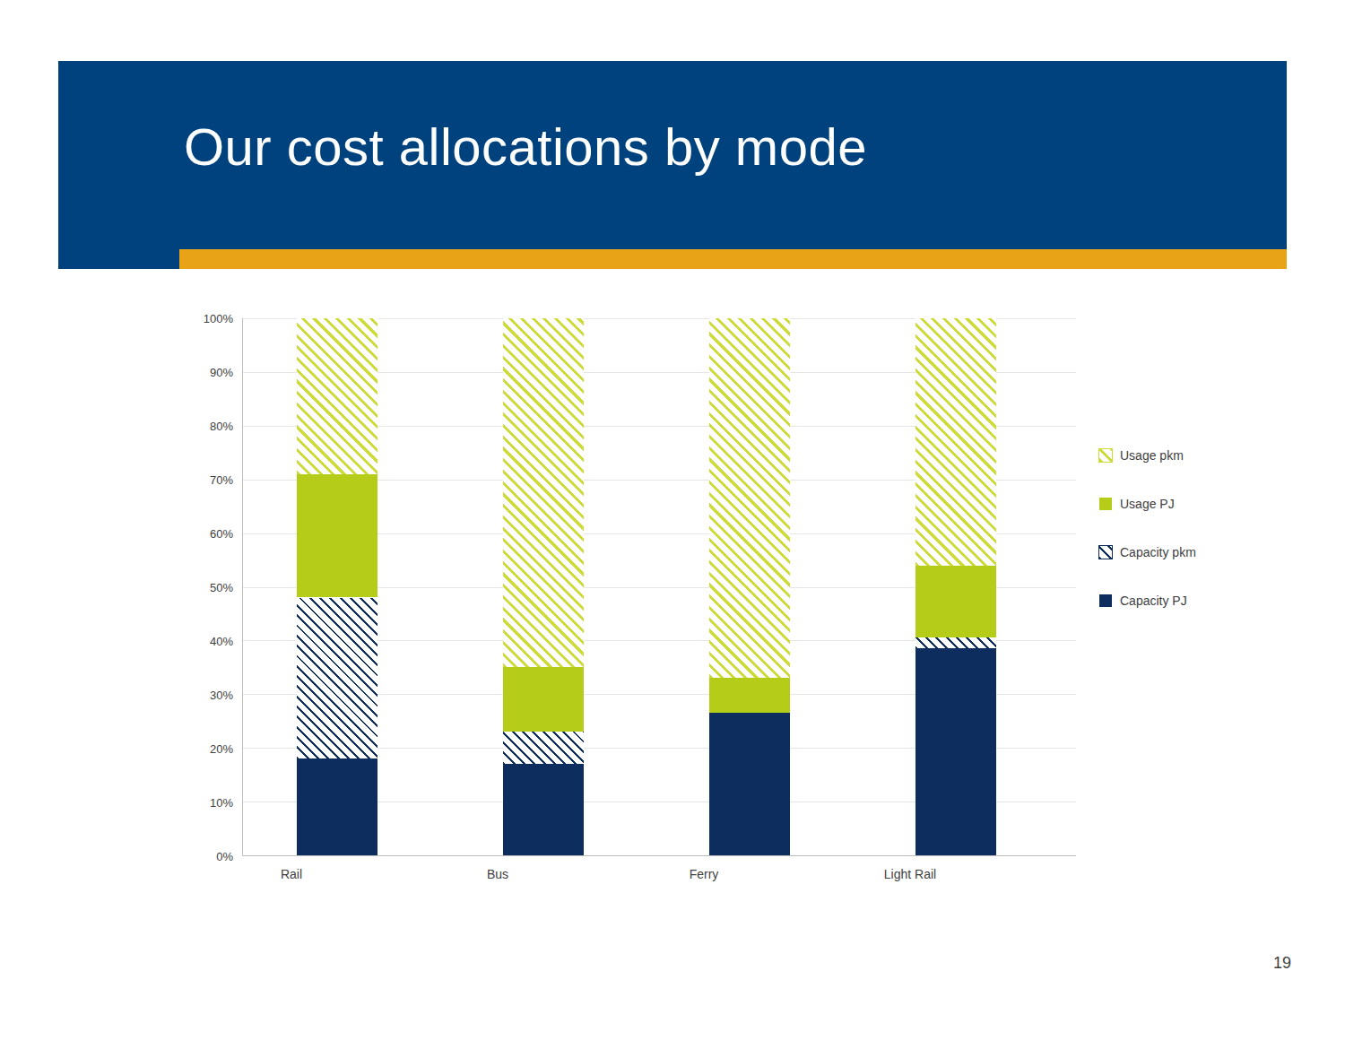Our cost allocations by mode
100%
90%
80%
70%
60%
50%
40%
30%
20%
10%
0%
Rail
Bus
Ferry
Light Rail
Usage pkm
Usage PJ
Capacity pkm
Capacity PJ
19